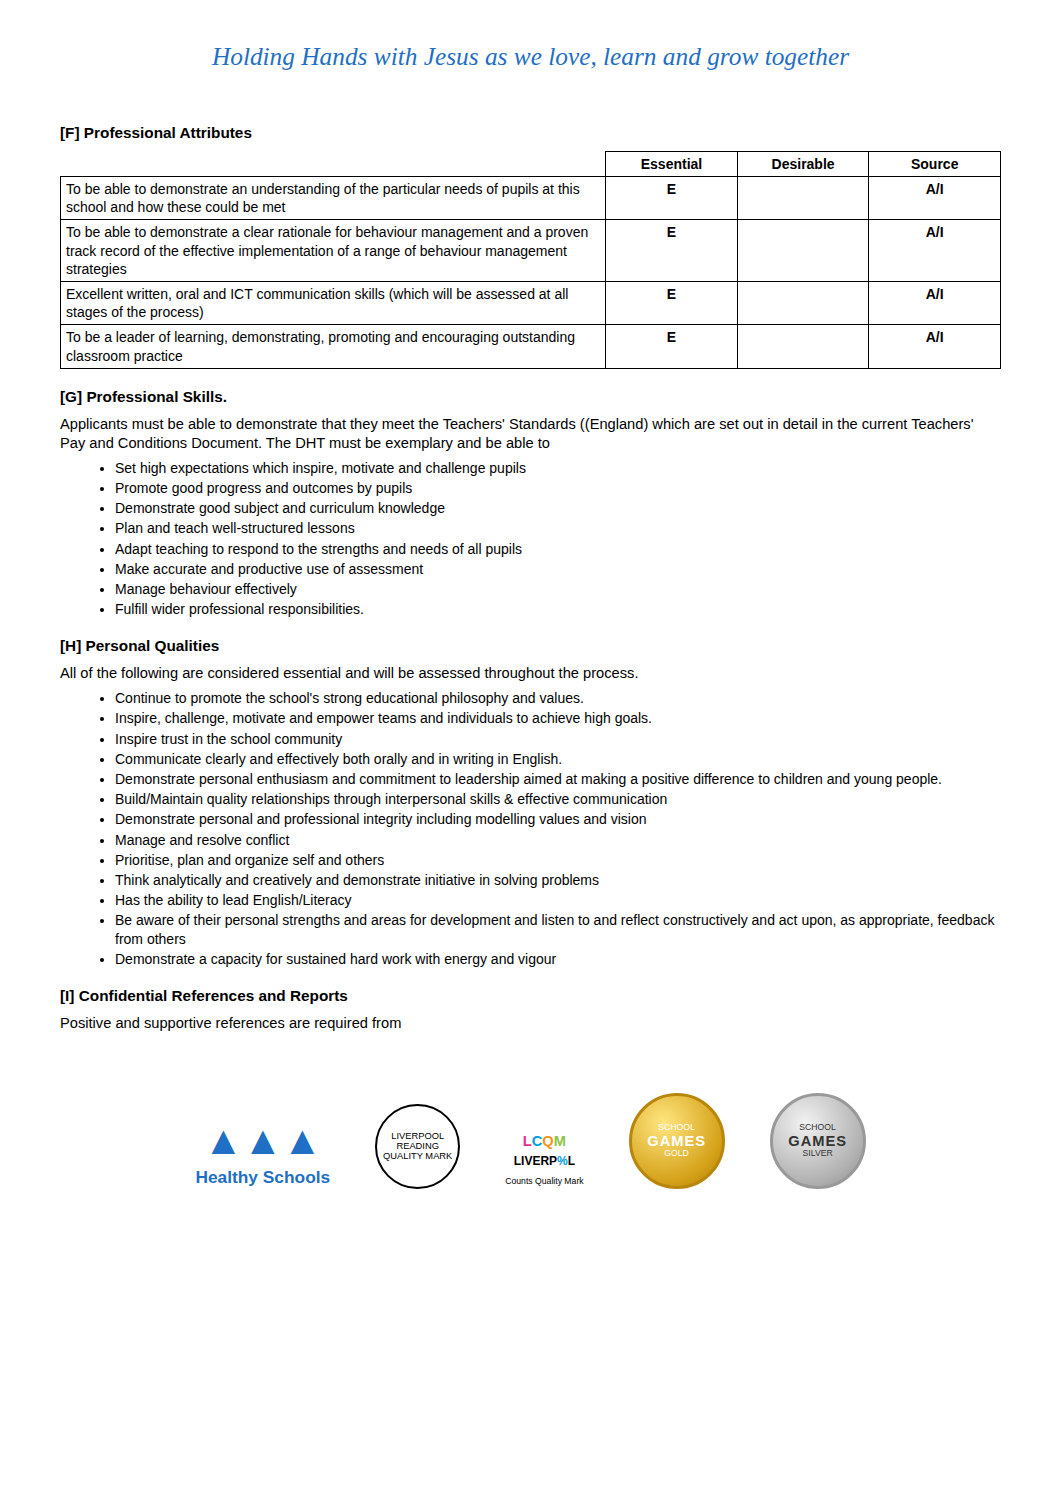Holding Hands with Jesus as we love, learn and grow together
[F] Professional Attributes
| | Essential | Desirable | Source |
| --- | --- | --- | --- |
| To be able to demonstrate an understanding of the particular needs of pupils at this school and how these could be met | E | | A/I |
| To be able to demonstrate a clear rationale for behaviour management and a proven track record of the effective implementation of a range of behaviour management strategies | E | | A/I |
| Excellent written, oral and ICT communication skills (which will be assessed at all stages of the process) | E | | A/I |
| To be a leader of learning, demonstrating, promoting and encouraging outstanding classroom practice | E | | A/I |
[G] Professional Skills.
Applicants must be able to demonstrate that they meet the Teachers' Standards ((England) which are set out in detail in the current Teachers' Pay and Conditions Document. The DHT must be exemplary and be able to
Set high expectations which inspire, motivate and challenge pupils
Promote good progress and outcomes by pupils
Demonstrate good subject and curriculum knowledge
Plan and teach well-structured lessons
Adapt teaching to respond to the strengths and needs of all pupils
Make accurate and productive use of assessment
Manage behaviour effectively
Fulfill wider professional responsibilities.
[H] Personal Qualities
All of the following are considered essential and will be assessed throughout the process.
Continue to promote the school's strong educational philosophy and values.
Inspire, challenge, motivate and empower teams and individuals to achieve high goals.
Inspire trust in the school community
Communicate clearly and effectively both orally and in writing in English.
Demonstrate personal enthusiasm and commitment to leadership aimed at making a positive difference to children and young people.
Build/Maintain quality relationships through interpersonal skills & effective communication
Demonstrate personal and professional integrity including modelling values and vision
Manage and resolve conflict
Prioritise, plan and organize self and others
Think analytically and creatively and demonstrate initiative in solving problems
Has the ability to lead English/Literacy
Be aware of their personal strengths and areas for development and listen to and reflect constructively and act upon, as appropriate, feedback from others
Demonstrate a capacity for sustained hard work with energy and vigour
[I] Confidential References and Reports
Positive and supportive references are required from
▲▲▲
Healthy Schools
LIVERPOOL READING
QUALITY MARK
LCQM
LIVERP% L
Counts Quality Mark
SCHOOL GAMES GOLD
SCHOOL GAMES SILVER